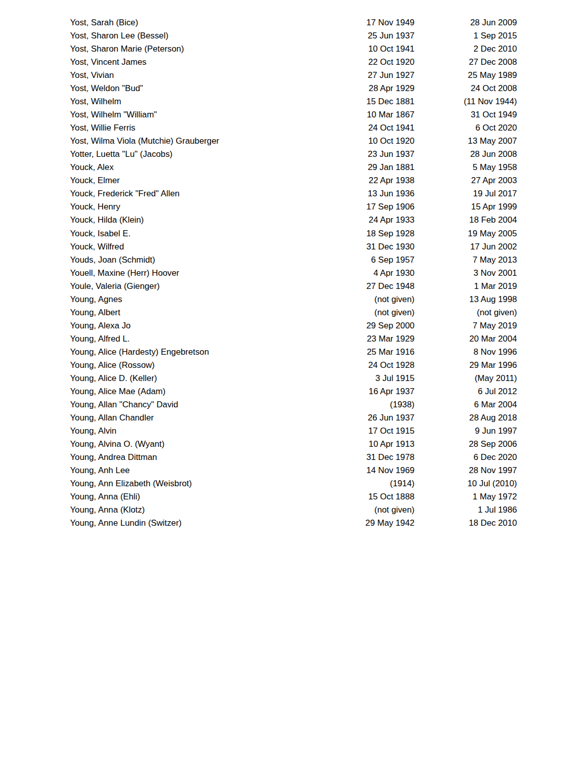| Yost, Sarah (Bice) | 17 Nov 1949 | 28 Jun 2009 |
| Yost, Sharon Lee (Bessel) | 25 Jun 1937 | 1 Sep 2015 |
| Yost, Sharon Marie (Peterson) | 10 Oct 1941 | 2 Dec 2010 |
| Yost, Vincent James | 22 Oct 1920 | 27 Dec 2008 |
| Yost, Vivian | 27 Jun 1927 | 25 May 1989 |
| Yost, Weldon "Bud" | 28 Apr 1929 | 24 Oct 2008 |
| Yost, Wilhelm | 15 Dec 1881 | (11 Nov 1944) |
| Yost, Wilhelm "William" | 10 Mar 1867 | 31 Oct 1949 |
| Yost, Willie Ferris | 24 Oct 1941 | 6 Oct 2020 |
| Yost, Wilma Viola (Mutchie) Grauberger | 10 Oct 1920 | 13 May 2007 |
| Yotter, Luetta "Lu" (Jacobs) | 23 Jun 1937 | 28 Jun 2008 |
| Youck, Alex | 29 Jan 1881 | 5 May 1958 |
| Youck, Elmer | 22 Apr 1938 | 27 Apr 2003 |
| Youck, Frederick "Fred" Allen | 13 Jun 1936 | 19 Jul 2017 |
| Youck, Henry | 17 Sep 1906 | 15 Apr 1999 |
| Youck, Hilda (Klein) | 24 Apr 1933 | 18 Feb 2004 |
| Youck, Isabel E. | 18 Sep 1928 | 19 May 2005 |
| Youck, Wilfred | 31 Dec 1930 | 17 Jun 2002 |
| Youds, Joan (Schmidt) | 6 Sep 1957 | 7 May 2013 |
| Youell, Maxine (Herr) Hoover | 4 Apr 1930 | 3 Nov 2001 |
| Youle, Valeria (Gienger) | 27 Dec 1948 | 1 Mar 2019 |
| Young, Agnes | (not given) | 13 Aug 1998 |
| Young, Albert | (not given) | (not given) |
| Young, Alexa Jo | 29 Sep 2000 | 7 May 2019 |
| Young, Alfred L. | 23 Mar 1929 | 20 Mar 2004 |
| Young, Alice (Hardesty) Engebretson | 25 Mar 1916 | 8 Nov 1996 |
| Young, Alice (Rossow) | 24 Oct 1928 | 29 Mar 1996 |
| Young, Alice D. (Keller) | 3 Jul 1915 | (May 2011) |
| Young, Alice Mae (Adam) | 16 Apr 1937 | 6 Jul 2012 |
| Young, Allan "Chancy" David | (1938) | 6 Mar 2004 |
| Young, Allan Chandler | 26 Jun 1937 | 28 Aug 2018 |
| Young, Alvin | 17 Oct 1915 | 9 Jun 1997 |
| Young, Alvina O. (Wyant) | 10 Apr 1913 | 28 Sep 2006 |
| Young, Andrea Dittman | 31 Dec 1978 | 6 Dec 2020 |
| Young, Anh Lee | 14 Nov 1969 | 28 Nov 1997 |
| Young, Ann Elizabeth (Weisbrot) | (1914) | 10 Jul (2010) |
| Young, Anna (Ehli) | 15 Oct 1888 | 1 May 1972 |
| Young, Anna (Klotz) | (not given) | 1 Jul 1986 |
| Young, Anne Lundin (Switzer) | 29 May 1942 | 18 Dec 2010 |